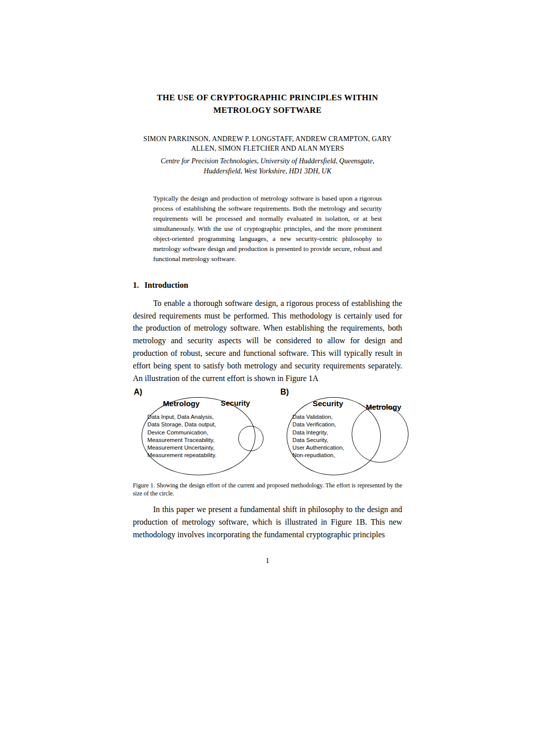The Use of Cryptographic Principles Within
Metrology Software
Simon Parkinson, Andrew P. Longstaff, Andrew Crampton, Gary
Allen, Simon Fletcher and Alan Myers
Centre for Precision Technologies, University of Huddersfield, Queensgate,
Huddersfield, West Yorkshire, HD1 3DH, UK
Typically the design and production of metrology software is based upon a rigorous process of establishing the software requirements. Both the metrology and security requirements will be processed and normally evaluated in isolation, or at best simultaneously. With the use of cryptographic principles, and the more prominent object-oriented programming languages, a new security-centric philosophy to metrology software design and production is presented to provide secure, robust and functional metrology software.
1. Introduction
To enable a thorough software design, a rigorous process of establishing the desired requirements must be performed. This methodology is certainly used for the production of metrology software. When establishing the requirements, both metrology and security aspects will be considered to allow for design and production of robust, secure and functional software. This will typically result in effort being spent to satisfy both metrology and security requirements separately. An illustration of the current effort is shown in Figure 1A
A) B)
Metrology
Security
Data Input, Data Analysis,
Data Storage, Data output,
Device Communication,
Measurement Traceability,
Measurement Uncertainty,
Measurement repeatability.
Security
Metrology
Data Validation,
Data Verification,
Data Integrity,
Data Security,
User Authentication,
Non-repudiation,
Figure 1. Showing the design effort of the current and proposed methodology. The effort is represented by the size of the circle.
In this paper we present a fundamental shift in philosophy to the design and production of metrology software, which is illustrated in Figure 1B. This new methodology involves incorporating the fundamental cryptographic principles
1